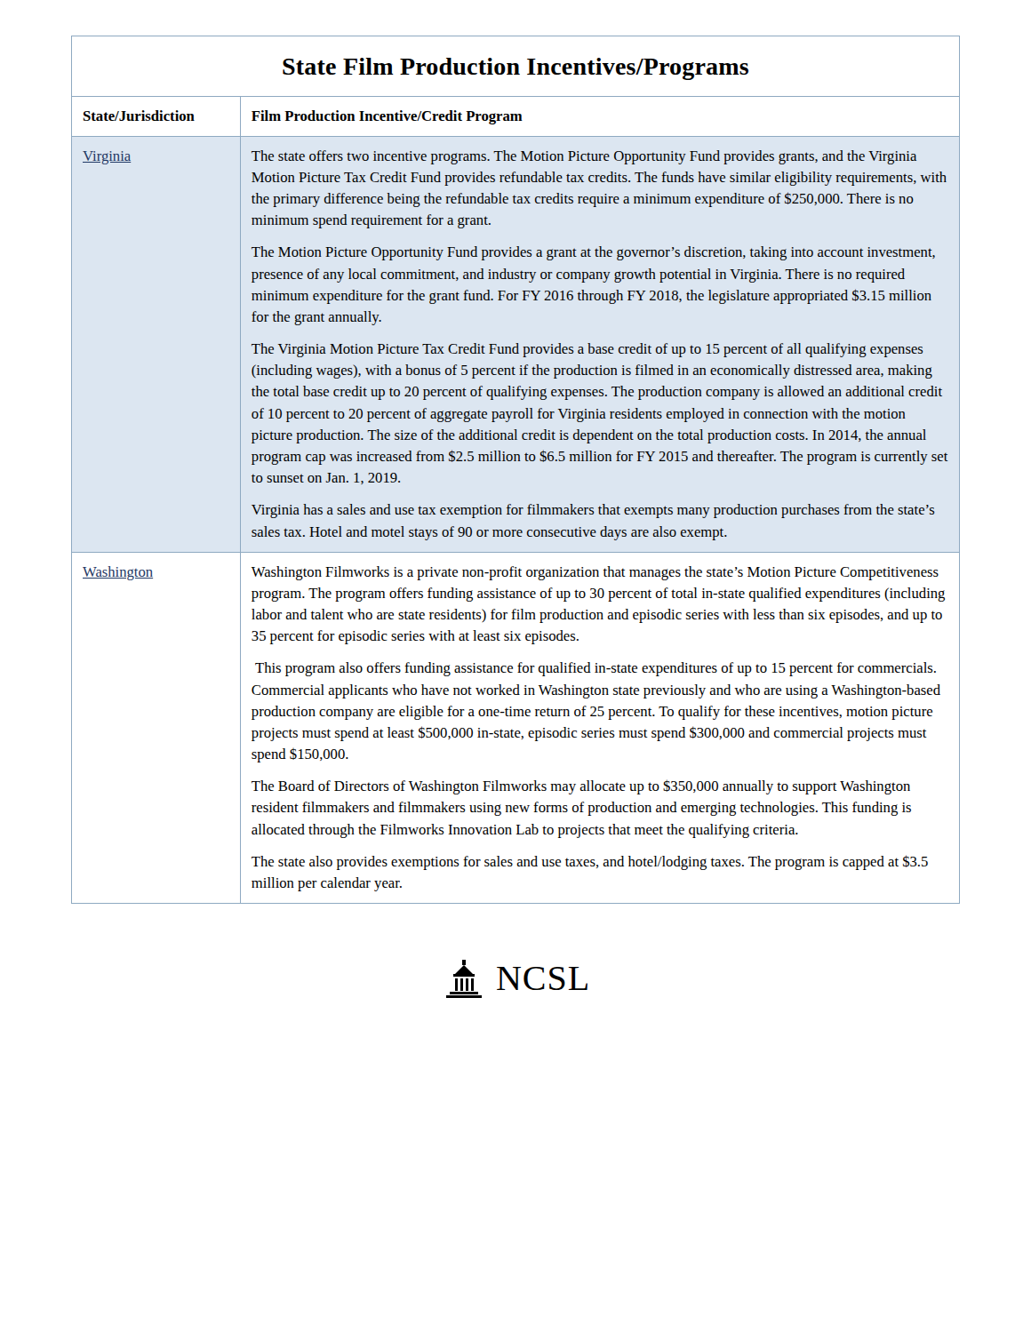State Film Production Incentives/Programs
| State/Jurisdiction | Film Production Incentive/Credit Program |
| --- | --- |
| Virginia | The state offers two incentive programs. The Motion Picture Opportunity Fund provides grants, and the Virginia Motion Picture Tax Credit Fund provides refundable tax credits. The funds have similar eligibility requirements, with the primary difference being the refundable tax credits require a minimum expenditure of $250,000. There is no minimum spend requirement for a grant. The Motion Picture Opportunity Fund provides a grant at the governor’s discretion, taking into account investment, presence of any local commitment, and industry or company growth potential in Virginia. There is no required minimum expenditure for the grant fund. For FY 2016 through FY 2018, the legislature appropriated $3.15 million for the grant annually. The Virginia Motion Picture Tax Credit Fund provides a base credit of up to 15 percent of all qualifying expenses (including wages), with a bonus of 5 percent if the production is filmed in an economically distressed area, making the total base credit up to 20 percent of qualifying expenses. The production company is allowed an additional credit of 10 percent to 20 percent of aggregate payroll for Virginia residents employed in connection with the motion picture production. The size of the additional credit is dependent on the total production costs. In 2014, the annual program cap was increased from $2.5 million to $6.5 million for FY 2015 and thereafter. The program is currently set to sunset on Jan. 1, 2019. Virginia has a sales and use tax exemption for filmmakers that exempts many production purchases from the state’s sales tax. Hotel and motel stays of 90 or more consecutive days are also exempt. |
| Washington | Washington Filmworks is a private non-profit organization that manages the state’s Motion Picture Competitiveness program. The program offers funding assistance of up to 30 percent of total in-state qualified expenditures (including labor and talent who are state residents) for film production and episodic series with less than six episodes, and up to 35 percent for episodic series with at least six episodes. This program also offers funding assistance for qualified in-state expenditures of up to 15 percent for commercials. Commercial applicants who have not worked in Washington state previously and who are using a Washington-based production company are eligible for a one-time return of 25 percent. To qualify for these incentives, motion picture projects must spend at least $500,000 in-state, episodic series must spend $300,000 and commercial projects must spend $150,000. The Board of Directors of Washington Filmworks may allocate up to $350,000 annually to support Washington resident filmmakers and filmmakers using new forms of production and emerging technologies. This funding is allocated through the Filmworks Innovation Lab to projects that meet the qualifying criteria. The state also provides exemptions for sales and use taxes, and hotel/lodging taxes. The program is capped at $3.5 million per calendar year. |
NCSL